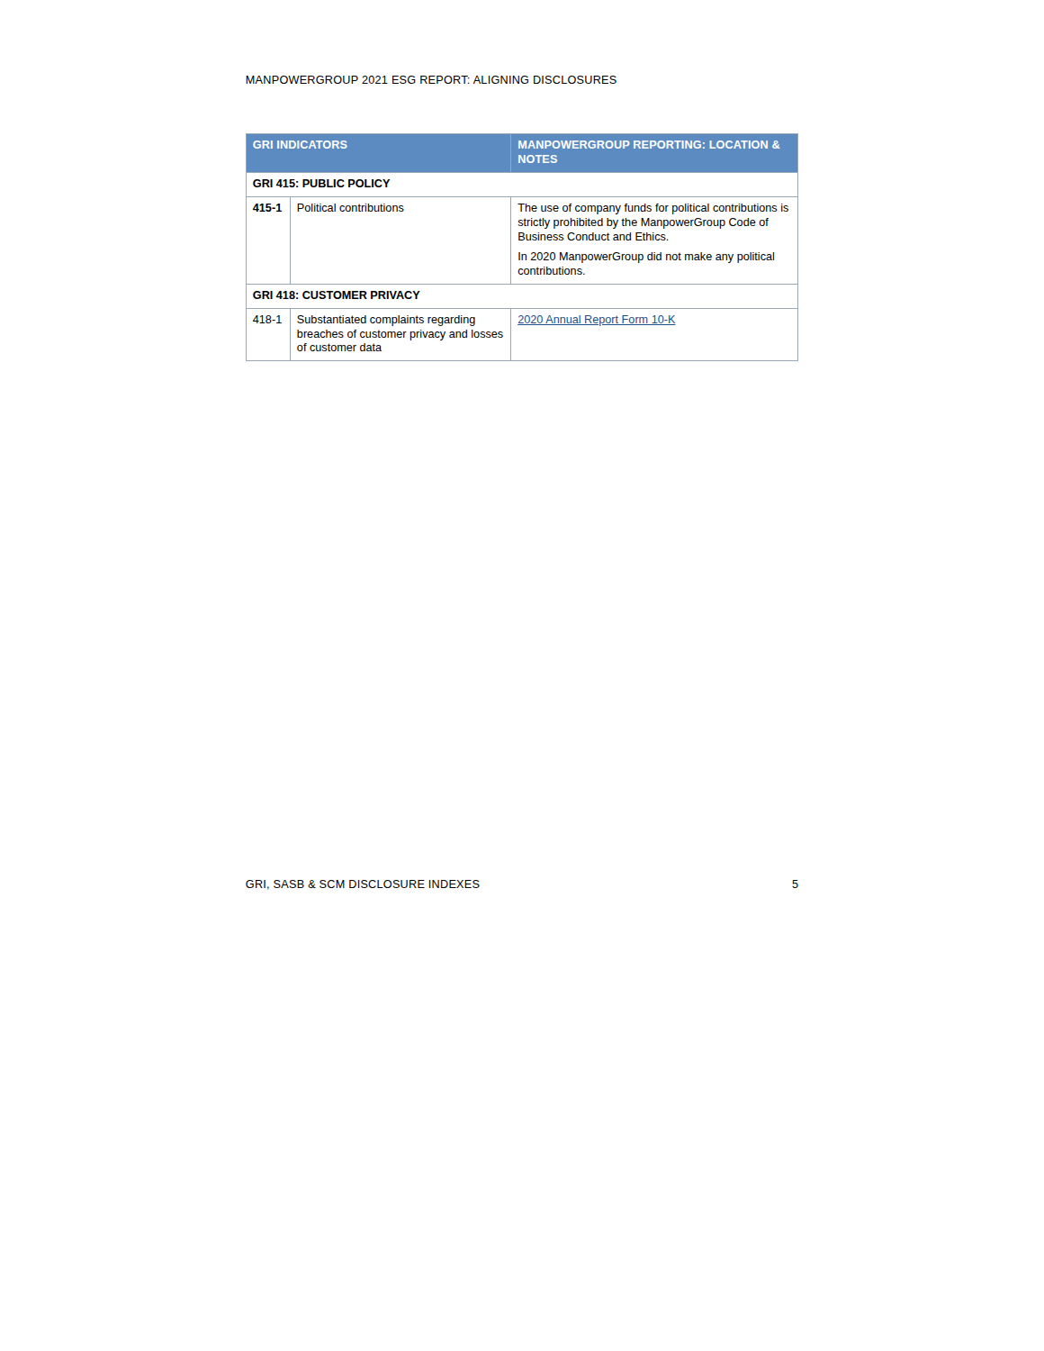MANPOWERGROUP 2021 ESG REPORT: ALIGNING DISCLOSURES
| GRI INDICATORS | MANPOWERGROUP REPORTING: LOCATION & NOTES |
| --- | --- |
| GRI 415: PUBLIC POLICY |
| 415-1 | Political contributions | The use of company funds for political contributions is strictly prohibited by the ManpowerGroup Code of Business Conduct and Ethics. In 2020 ManpowerGroup did not make any political contributions. |
| GRI 418: CUSTOMER PRIVACY |
| 418-1 | Substantiated complaints regarding breaches of customer privacy and losses of customer data | 2020 Annual Report Form 10-K |
GRI, SASB & SCM DISCLOSURE INDEXES 5